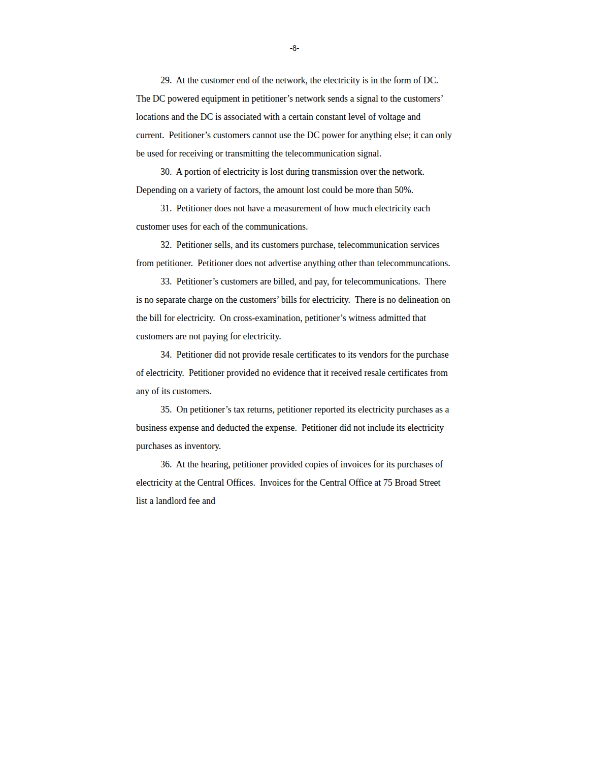-8-
29. At the customer end of the network, the electricity is in the form of DC. The DC powered equipment in petitioner’s network sends a signal to the customers’ locations and the DC is associated with a certain constant level of voltage and current. Petitioner’s customers cannot use the DC power for anything else; it can only be used for receiving or transmitting the telecommunication signal.
30. A portion of electricity is lost during transmission over the network. Depending on a variety of factors, the amount lost could be more than 50%.
31. Petitioner does not have a measurement of how much electricity each customer uses for each of the communications.
32. Petitioner sells, and its customers purchase, telecommunication services from petitioner. Petitioner does not advertise anything other than telecommuncations.
33. Petitioner’s customers are billed, and pay, for telecommunications. There is no separate charge on the customers’ bills for electricity. There is no delineation on the bill for electricity. On cross-examination, petitioner’s witness admitted that customers are not paying for electricity.
34. Petitioner did not provide resale certificates to its vendors for the purchase of electricity. Petitioner provided no evidence that it received resale certificates from any of its customers.
35. On petitioner’s tax returns, petitioner reported its electricity purchases as a business expense and deducted the expense. Petitioner did not include its electricity purchases as inventory.
36. At the hearing, petitioner provided copies of invoices for its purchases of electricity at the Central Offices. Invoices for the Central Office at 75 Broad Street list a landlord fee and